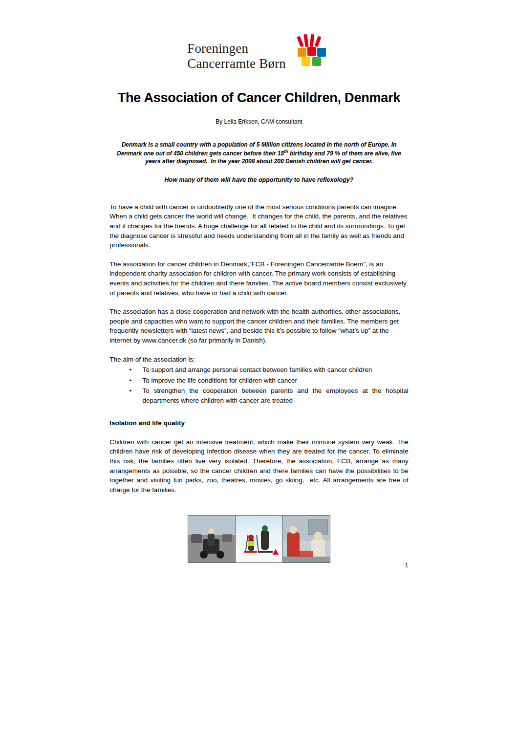Foreningen
Cancerramte Børn
The Association of Cancer Children, Denmark
By Leila Eriksen, CAM consultant
Denmark is a small country with a population of 5 Million citizens located in the north of Europe. In Denmark one out of 450 children gets cancer before their 15th birthday and 79 % of them are alive, five years after diagnosed. In the year 2008 about 200 Danish children will get cancer.
How many of them will have the opportunity to have reflexology?
To have a child with cancer is undoubtedly one of the most serious conditions parents can imagine. When a child gets cancer the world will change. It changes for the child, the parents, and the relatives and it changes for the friends. A huge challenge for all related to the child and its surroundings. To get the diagnose cancer is stressful and needs understanding from all in the family as well as friends and professionals.
The association for cancer children in Denmark,”FCB - Foreningen Cancerramte Boern”, is an independent charity association for children with cancer. The primary work consists of establishing events and activities for the children and there families. The active board members consist exclusively of parents and relatives, who have or had a child with cancer.
The association has a close cooperation and network with the health authorities, other associations, people and capacities who want to support the cancer children and their families. The members get frequently newsletters with “latest news”, and beside this it’s possible to follow “what’s up” at the internet by www.cancer.dk (so far primarily in Danish).
The aim of the association is:
To support and arrange personal contact between families with cancer children
To improve the life conditions for children with cancer
To strengthen the cooperation between parents and the employees at the hospital departments where children with cancer are treated
Isolation and life quality
Children with cancer get an intensive treatment, which make their immune system very weak. The children have risk of developing infection disease when they are treated for the cancer. To eliminate this risk, the families often live very isolated. Therefore, the association, FCB, arrange as many arrangements as possible, so the cancer children and there families can have the possibilities to be together and visiting fun parks, zoo, theatres, movies, go skiing, etc. All arrangements are free of charge for the families.
1